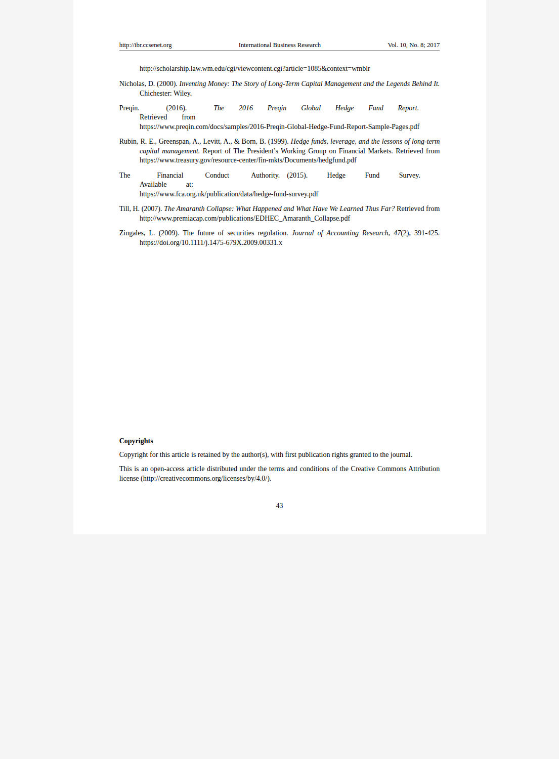http://ibr.ccsenet.org International Business Research Vol. 10, No. 8; 2017
http://scholarship.law.wm.edu/cgi/viewcontent.cgi?article=1085&context=wmblr
Nicholas, D. (2000). Inventing Money: The Story of Long-Term Capital Management and the Legends Behind It. Chichester: Wiley.
Preqin. (2016). The 2016 Preqin Global Hedge Fund Report. Retrieved from
https://www.preqin.com/docs/samples/2016-Preqin-Global-Hedge-Fund-Report-Sample-Pages.pdf
Rubin, R. E., Greenspan, A., Levitt, A., & Born, B. (1999). Hedge funds, leverage, and the lessons of long-term capital management. Report of The President’s Working Group on Financial Markets. Retrieved from https://www.treasury.gov/resource-center/fin-mkts/Documents/hedgfund.pdf
The Financial Conduct Authority. (2015). Hedge Fund Survey. Available at:
https://www.fca.org.uk/publication/data/hedge-fund-survey.pdf
Till, H. (2007). The Amaranth Collapse: What Happened and What Have We Learned Thus Far? Retrieved from http://www.premiacap.com/publications/EDHEC_Amaranth_Collapse.pdf
Zingales, L. (2009). The future of securities regulation. Journal of Accounting Research, 47(2), 391-425. https://doi.org/10.1111/j.1475-679X.2009.00331.x
Copyrights
Copyright for this article is retained by the author(s), with first publication rights granted to the journal.
This is an open-access article distributed under the terms and conditions of the Creative Commons Attribution license (http://creativecommons.org/licenses/by/4.0/).
43